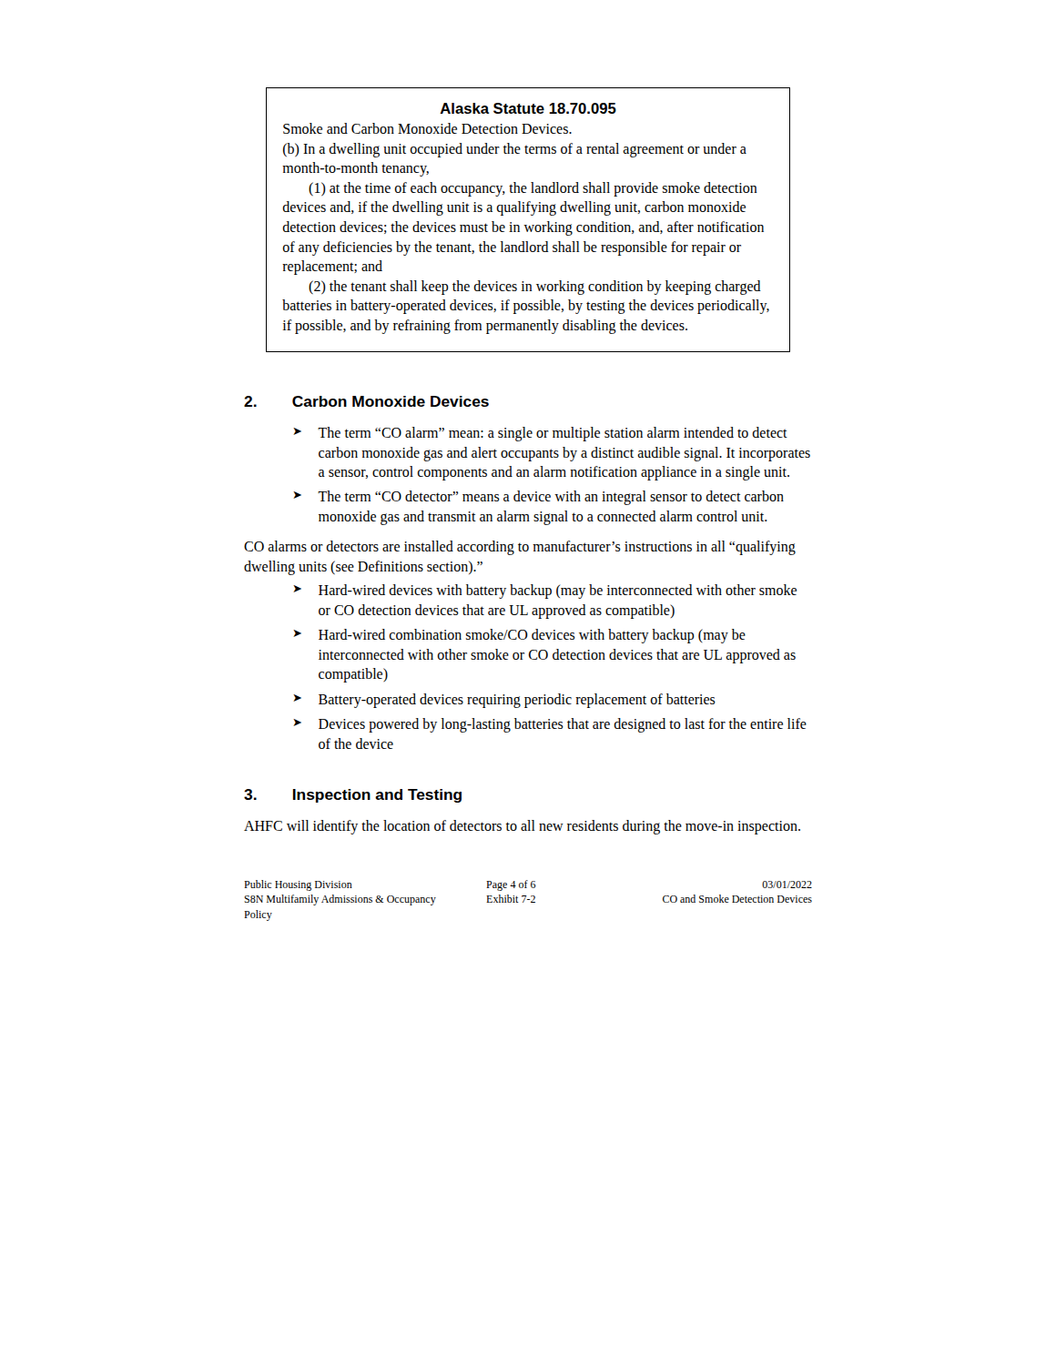Alaska Statute 18.70.095
Smoke and Carbon Monoxide Detection Devices.
(b) In a dwelling unit occupied under the terms of a rental agreement or under a month-to-month tenancy,
(1) at the time of each occupancy, the landlord shall provide smoke detection devices and, if the dwelling unit is a qualifying dwelling unit, carbon monoxide detection devices; the devices must be in working condition, and, after notification of any deficiencies by the tenant, the landlord shall be responsible for repair or replacement; and
(2) the tenant shall keep the devices in working condition by keeping charged batteries in battery-operated devices, if possible, by testing the devices periodically, if possible, and by refraining from permanently disabling the devices.
2. Carbon Monoxide Devices
The term “CO alarm” mean: a single or multiple station alarm intended to detect carbon monoxide gas and alert occupants by a distinct audible signal. It incorporates a sensor, control components and an alarm notification appliance in a single unit.
The term “CO detector” means a device with an integral sensor to detect carbon monoxide gas and transmit an alarm signal to a connected alarm control unit.
CO alarms or detectors are installed according to manufacturer’s instructions in all “qualifying dwelling units (see Definitions section).”
Hard-wired devices with battery backup (may be interconnected with other smoke or CO detection devices that are UL approved as compatible)
Hard-wired combination smoke/CO devices with battery backup (may be interconnected with other smoke or CO detection devices that are UL approved as compatible)
Battery-operated devices requiring periodic replacement of batteries
Devices powered by long-lasting batteries that are designed to last for the entire life of the device
3. Inspection and Testing
AHFC will identify the location of detectors to all new residents during the move-in inspection.
| Public Housing Division | Page 4 of 6 | 03/01/2022 |
| S8N Multifamily Admissions & Occupancy Policy | Exhibit 7-2 | CO and Smoke Detection Devices |